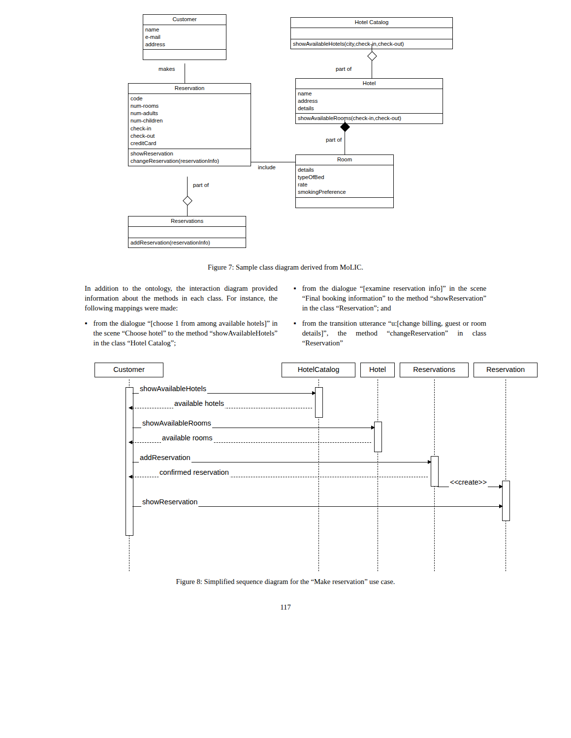Customer
name
e-mail
address
Hotel Catalog
showAvailableHotels(city,check-in,check-out)
Reservation
code
num-rooms
num-adults
num-children
check-in
check-out
creditCard
showReservation
changeReservation(reservationInfo)
Hotel
name
address
details
showAvailableRooms(check-in,check-out)
Room
details
typeOfBed
rate
smokingPreference
Reservations
addReservation(reservationInfo)
makes
part of
part of
include
part of
Figure 7: Sample class diagram derived from MoLIC.
In addition to the ontology, the interaction diagram provided information about the methods in each class. For instance, the following mappings were made:
from the dialogue “[choose 1 from among available hotels]” in the scene “Choose hotel” to the method “showAvailableHotels” in the class “Hotel Catalog”;
from the dialogue “[examine reservation info]” in the scene “Final booking information” to the method “showReservation” in the class “Reservation”; and
from the transition utterance “u:[change billing, guest or room details]”, the method “changeReservation” in class “Reservation”
Customer
HotelCatalog
Hotel
Reservations
Reservation
showAvailableHotels
available hotels
showAvailableRooms
available rooms
addReservation
confirmed reservation
<<create>>
showReservation
Figure 8: Simplified sequence diagram for the “Make reservation” use case.
117